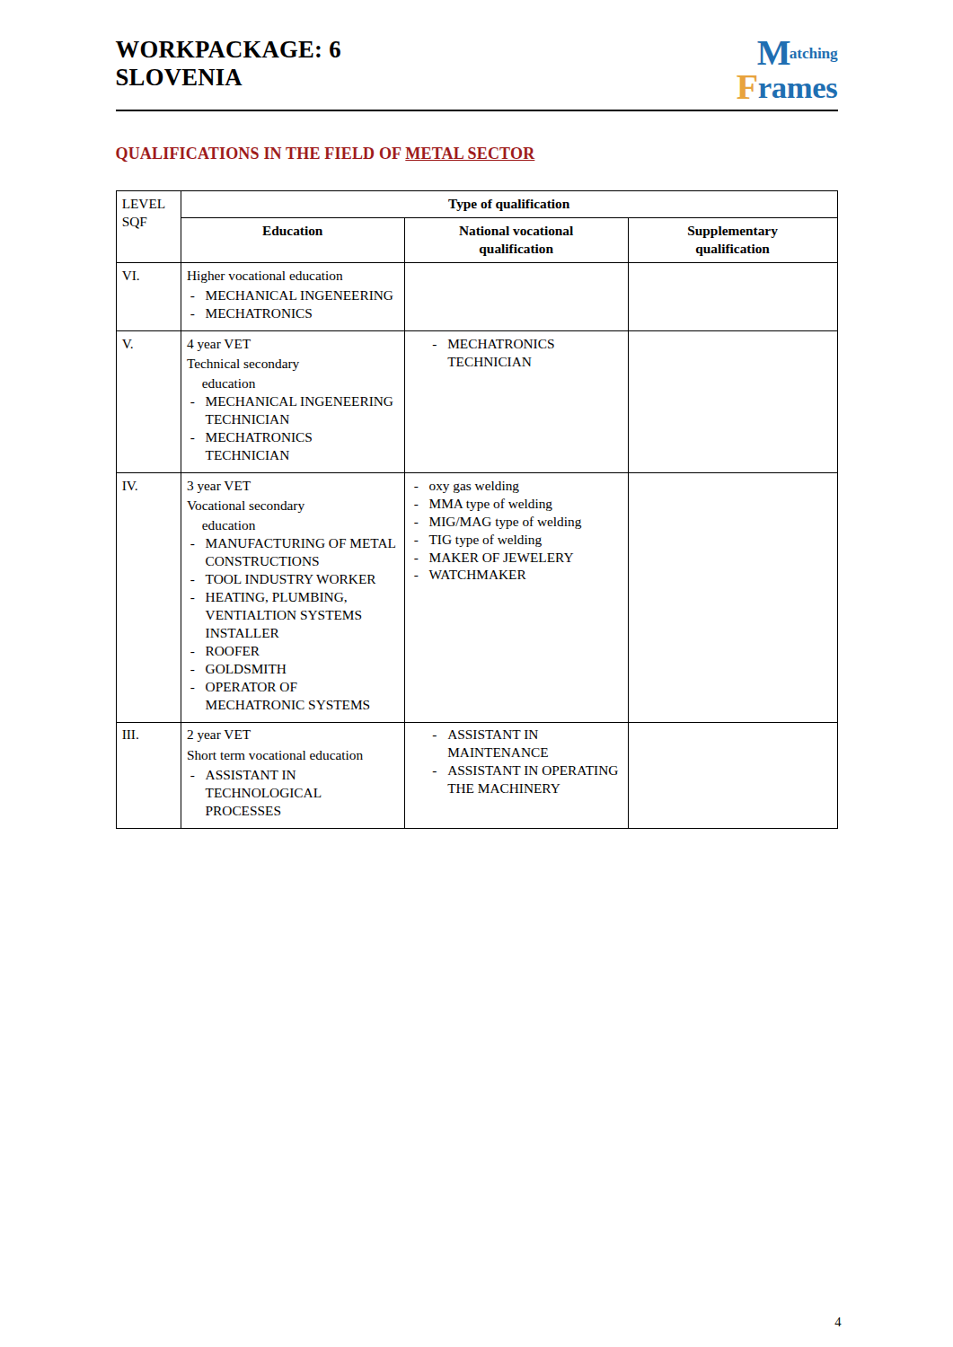WORKPACKAGE: 6
SLOVENIA
Matching
Frames
QUALIFICATIONS IN THE FIELD OF METAL SECTOR
| LEVEL SQF | Type of qualification |
| --- | --- |
| Education | National vocational qualification | Supplementary qualification |
| VI. | Higher vocational education MECHANICAL INGENEERING MECHATRONICS | | |
| V. | 4 year VET Technical secondary education MECHANICAL INGENEERING TECHNICIAN MECHATRONICS TECHNICIAN | MECHATRONICS TECHNICIAN | |
| IV. | 3 year VET Vocational secondary education MANUFACTURING OF METAL CONSTRUCTIONS TOOL INDUSTRY WORKER HEATING, PLUMBING, VENTIALTION SYSTEMS INSTALLER ROOFER GOLDSMITH OPERATOR OF MECHATRONIC SYSTEMS | oxy gas welding MMA type of welding MIG/MAG type of welding TIG type of welding MAKER OF JEWELERY WATCHMAKER | |
| III. | 2 year VET Short term vocational education ASSISTANT IN TECHNOLOGICAL PROCESSES | ASSISTANT IN MAINTENANCE ASSISTANT IN OPERATING THE MACHINERY | |
4